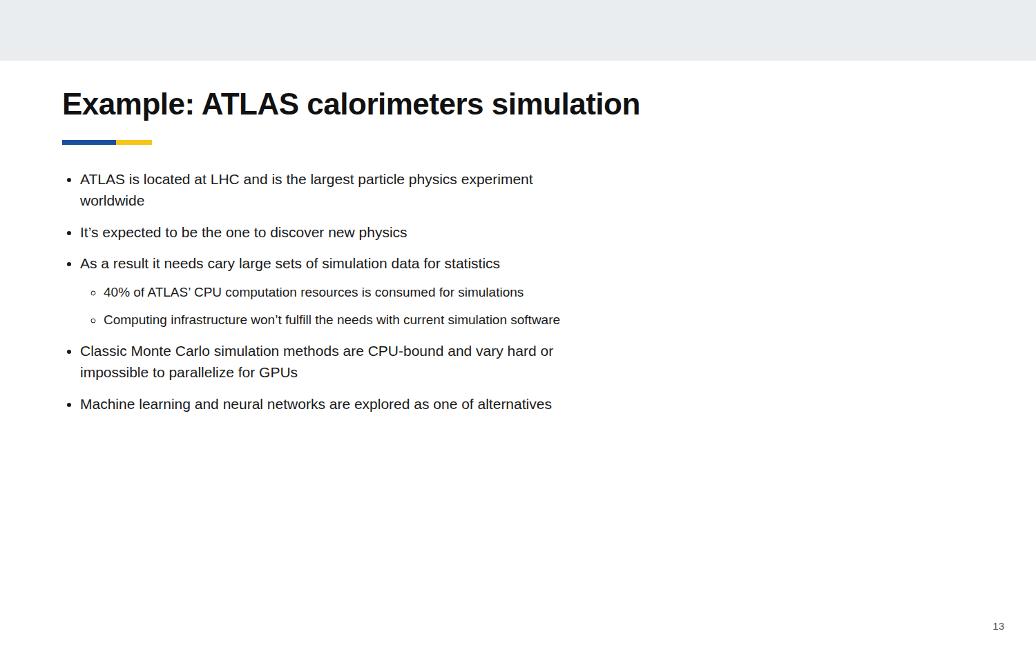Example: ATLAS calorimeters simulation
ATLAS is located at LHC and is the largest particle physics experiment worldwide
It’s expected to be the one to discover new physics
As a result it needs cary large sets of simulation data for statistics
40% of ATLAS’ CPU computation resources is consumed for simulations
Computing infrastructure won’t fulfill the needs with current simulation software
Classic Monte Carlo simulation methods are CPU-bound and vary hard or impossible to parallelize for GPUs
Machine learning and neural networks are explored as one of alternatives
13